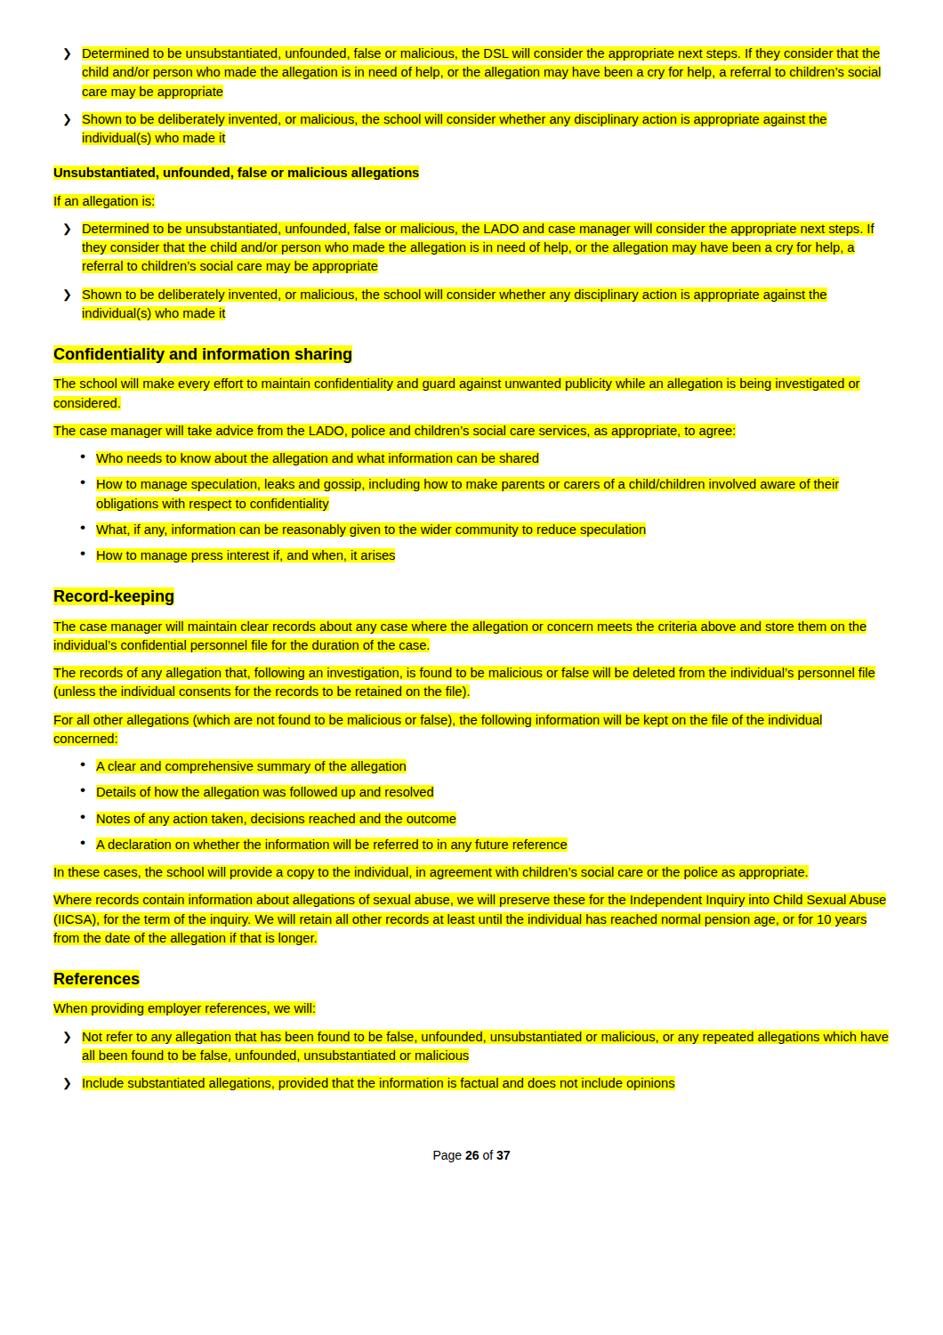Determined to be unsubstantiated, unfounded, false or malicious, the DSL will consider the appropriate next steps. If they consider that the child and/or person who made the allegation is in need of help, or the allegation may have been a cry for help, a referral to children’s social care may be appropriate
Shown to be deliberately invented, or malicious, the school will consider whether any disciplinary action is appropriate against the individual(s) who made it
Unsubstantiated, unfounded, false or malicious allegations
If an allegation is:
Determined to be unsubstantiated, unfounded, false or malicious, the LADO and case manager will consider the appropriate next steps. If they consider that the child and/or person who made the allegation is in need of help, or the allegation may have been a cry for help, a referral to children’s social care may be appropriate
Shown to be deliberately invented, or malicious, the school will consider whether any disciplinary action is appropriate against the individual(s) who made it
Confidentiality and information sharing
The school will make every effort to maintain confidentiality and guard against unwanted publicity while an allegation is being investigated or considered.
The case manager will take advice from the LADO, police and children’s social care services, as appropriate, to agree:
Who needs to know about the allegation and what information can be shared
How to manage speculation, leaks and gossip, including how to make parents or carers of a child/children involved aware of their obligations with respect to confidentiality
What, if any, information can be reasonably given to the wider community to reduce speculation
How to manage press interest if, and when, it arises
Record-keeping
The case manager will maintain clear records about any case where the allegation or concern meets the criteria above and store them on the individual’s confidential personnel file for the duration of the case.
The records of any allegation that, following an investigation, is found to be malicious or false will be deleted from the individual’s personnel file (unless the individual consents for the records to be retained on the file).
For all other allegations (which are not found to be malicious or false), the following information will be kept on the file of the individual concerned:
A clear and comprehensive summary of the allegation
Details of how the allegation was followed up and resolved
Notes of any action taken, decisions reached and the outcome
A declaration on whether the information will be referred to in any future reference
In these cases, the school will provide a copy to the individual, in agreement with children’s social care or the police as appropriate.
Where records contain information about allegations of sexual abuse, we will preserve these for the Independent Inquiry into Child Sexual Abuse (IICSA), for the term of the inquiry. We will retain all other records at least until the individual has reached normal pension age, or for 10 years from the date of the allegation if that is longer.
References
When providing employer references, we will:
Not refer to any allegation that has been found to be false, unfounded, unsubstantiated or malicious, or any repeated allegations which have all been found to be false, unfounded, unsubstantiated or malicious
Include substantiated allegations, provided that the information is factual and does not include opinions
Page 26 of 37